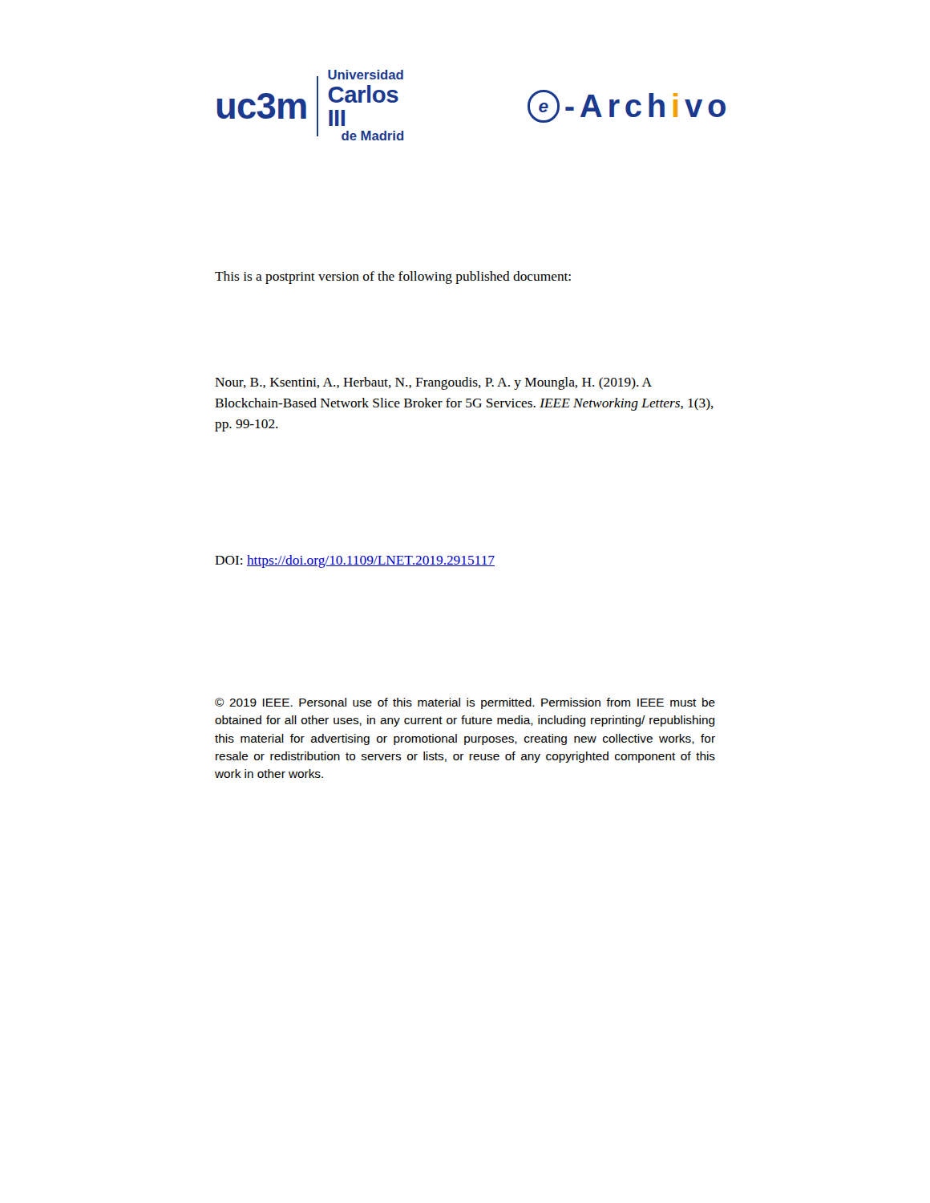uc3m Universidad Carlos III de Madrid
e-Archivo
This is a postprint version of the following published document:
Nour, B., Ksentini, A., Herbaut, N., Frangoudis, P. A. y Moungla, H. (2019). A Blockchain-Based Network Slice Broker for 5G Services. IEEE Networking Letters, 1(3), pp. 99-102.
DOI: https://doi.org/10.1109/LNET.2019.2915117
© 2019 IEEE. Personal use of this material is permitted. Permission from IEEE must be obtained for all other uses, in any current or future media, including reprinting/ republishing this material for advertising or promotional purposes, creating new collective works, for resale or redistribution to servers or lists, or reuse of any copyrighted component of this work in other works.